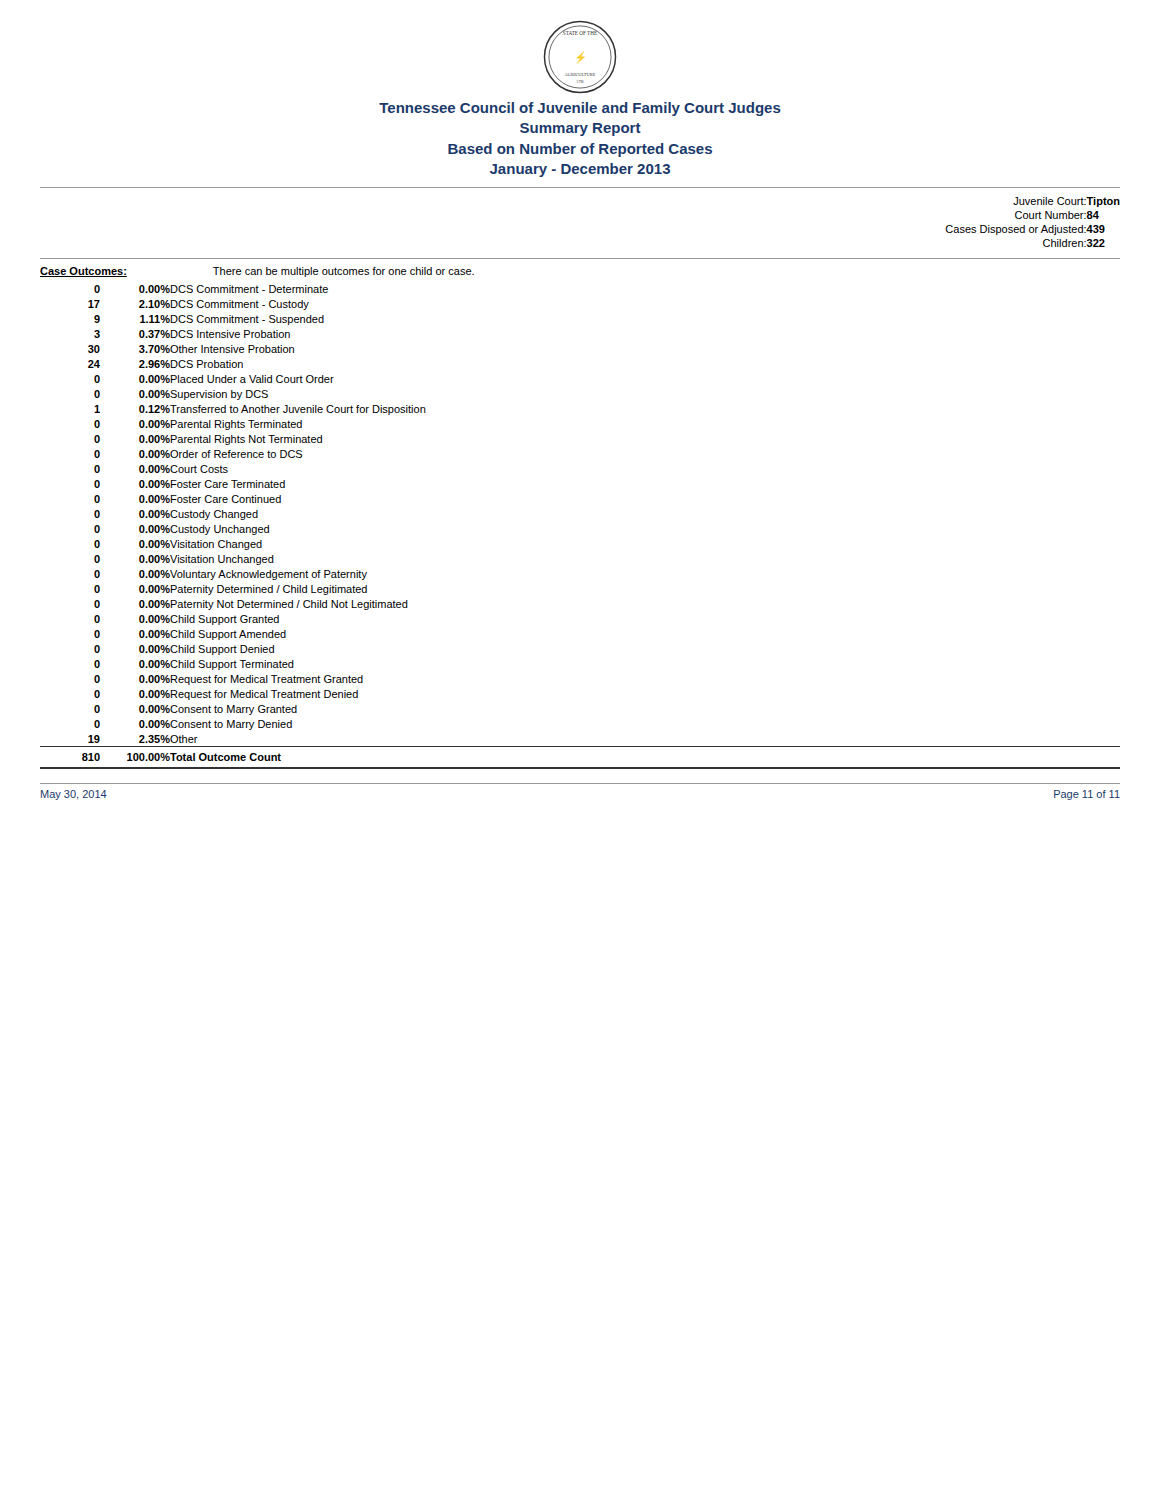Tennessee Council of Juvenile and Family Court Judges
Summary Report
Based on Number of Reported Cases
January - December 2013
| | Juvenile Court: | Tipton |
| | Court Number: | 84 |
| | Cases Disposed or Adjusted: | 439 |
| | Children: | 322 |
Case Outcomes: There can be multiple outcomes for one child or case.
| 0 | 0.00% | DCS Commitment - Determinate |
| 17 | 2.10% | DCS Commitment - Custody |
| 9 | 1.11% | DCS Commitment - Suspended |
| 3 | 0.37% | DCS Intensive Probation |
| 30 | 3.70% | Other Intensive Probation |
| 24 | 2.96% | DCS Probation |
| 0 | 0.00% | Placed Under a Valid Court Order |
| 0 | 0.00% | Supervision by DCS |
| 1 | 0.12% | Transferred to Another Juvenile Court for Disposition |
| 0 | 0.00% | Parental Rights Terminated |
| 0 | 0.00% | Parental Rights Not Terminated |
| 0 | 0.00% | Order of Reference to DCS |
| 0 | 0.00% | Court Costs |
| 0 | 0.00% | Foster Care Terminated |
| 0 | 0.00% | Foster Care Continued |
| 0 | 0.00% | Custody Changed |
| 0 | 0.00% | Custody Unchanged |
| 0 | 0.00% | Visitation Changed |
| 0 | 0.00% | Visitation Unchanged |
| 0 | 0.00% | Voluntary Acknowledgement of Paternity |
| 0 | 0.00% | Paternity Determined / Child Legitimated |
| 0 | 0.00% | Paternity Not Determined / Child Not Legitimated |
| 0 | 0.00% | Child Support Granted |
| 0 | 0.00% | Child Support Amended |
| 0 | 0.00% | Child Support Denied |
| 0 | 0.00% | Child Support Terminated |
| 0 | 0.00% | Request for Medical Treatment Granted |
| 0 | 0.00% | Request for Medical Treatment Denied |
| 0 | 0.00% | Consent to Marry Granted |
| 0 | 0.00% | Consent to Marry Denied |
| 19 | 2.35% | Other |
| 810 | 100.00% | Total Outcome Count |
May 30, 2014 Page 11 of 11